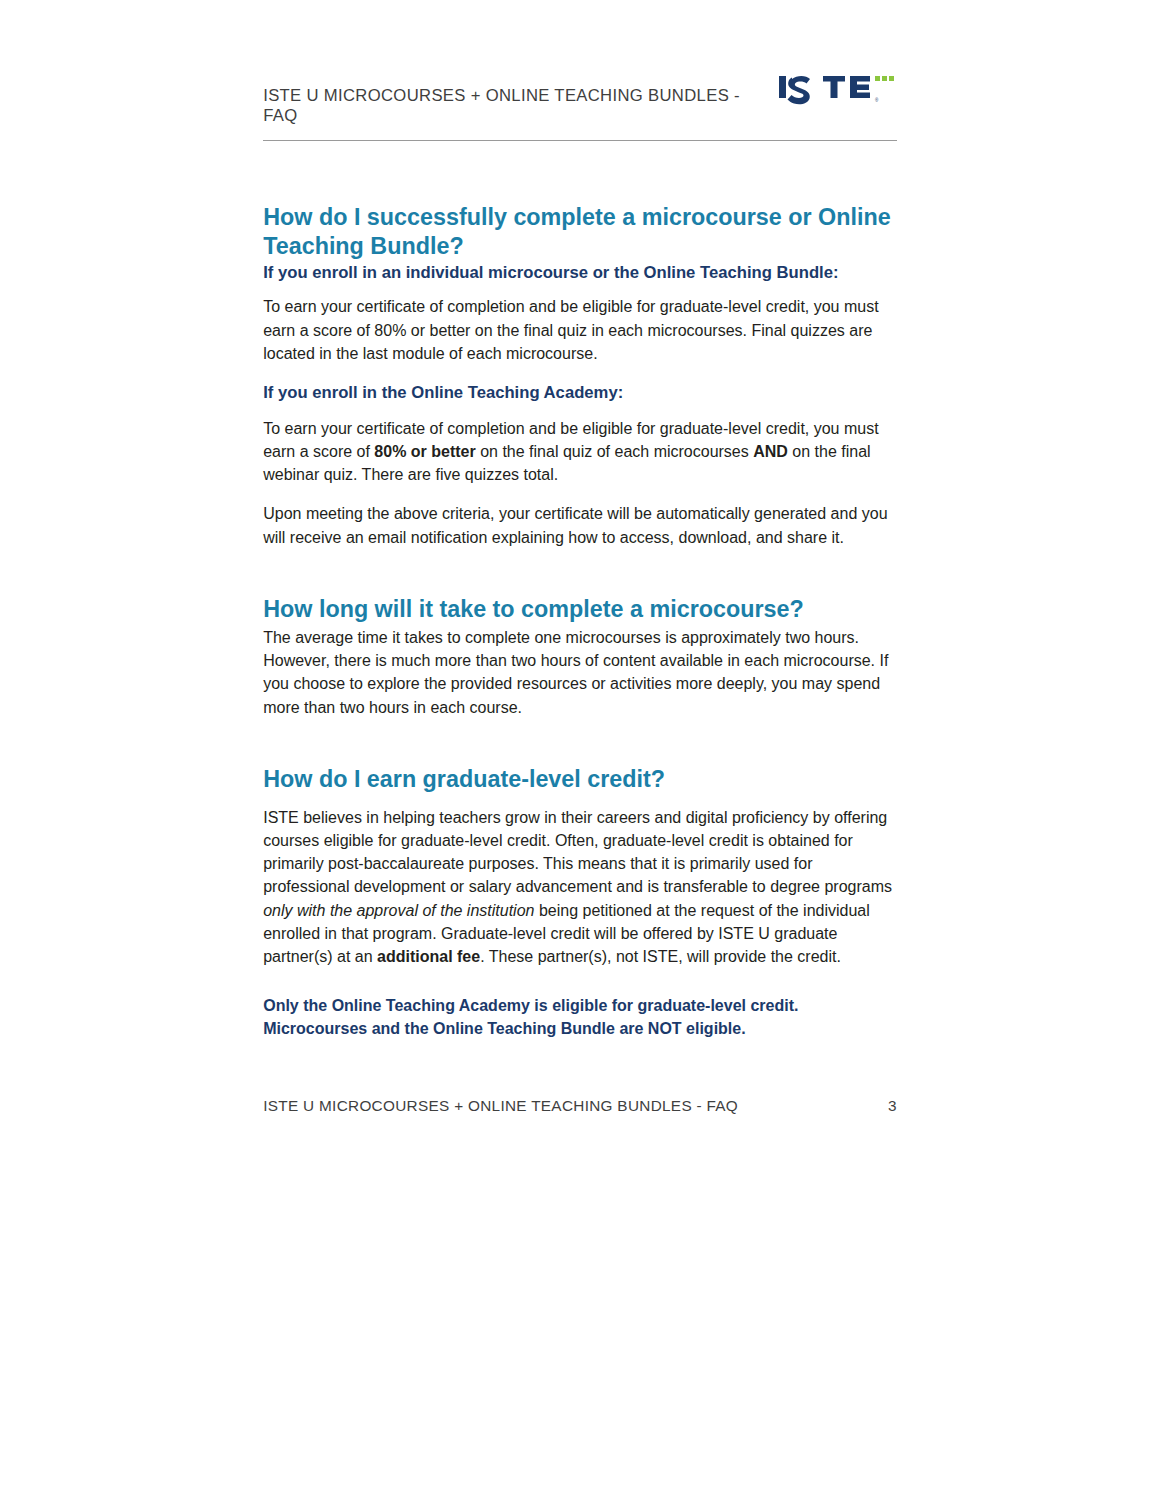ISTE U MICROCOURSES + ONLINE TEACHING BUNDLES - FAQ
®
How do I successfully complete a microcourse or Online Teaching Bundle?
If you enroll in an individual microcourse or the Online Teaching Bundle:
To earn your certificate of completion and be eligible for graduate-level credit, you must earn a score of 80% or better on the final quiz in each microcourses. Final quizzes are located in the last module of each microcourse.
If you enroll in the Online Teaching Academy:
To earn your certificate of completion and be eligible for graduate-level credit, you must earn a score of 80% or better on the final quiz of each microcourses AND on the final webinar quiz. There are five quizzes total.
Upon meeting the above criteria, your certificate will be automatically generated and you will receive an email notification explaining how to access, download, and share it.
How long will it take to complete a microcourse?
The average time it takes to complete one microcourses is approximately two hours. However, there is much more than two hours of content available in each microcourse. If you choose to explore the provided resources or activities more deeply, you may spend more than two hours in each course.
How do I earn graduate-level credit?
ISTE believes in helping teachers grow in their careers and digital proficiency by offering courses eligible for graduate-level credit. Often, graduate-level credit is obtained for primarily post-baccalaureate purposes. This means that it is primarily used for professional development or salary advancement and is transferable to degree programs only with the approval of the institution being petitioned at the request of the individual enrolled in that program. Graduate-level credit will be offered by ISTE U graduate partner(s) at an additional fee. These partner(s), not ISTE, will provide the credit.
Only the Online Teaching Academy is eligible for graduate-level credit. Microcourses and the Online Teaching Bundle are NOT eligible.
ISTE U MICROCOURSES + ONLINE TEACHING BUNDLES - FAQ
3